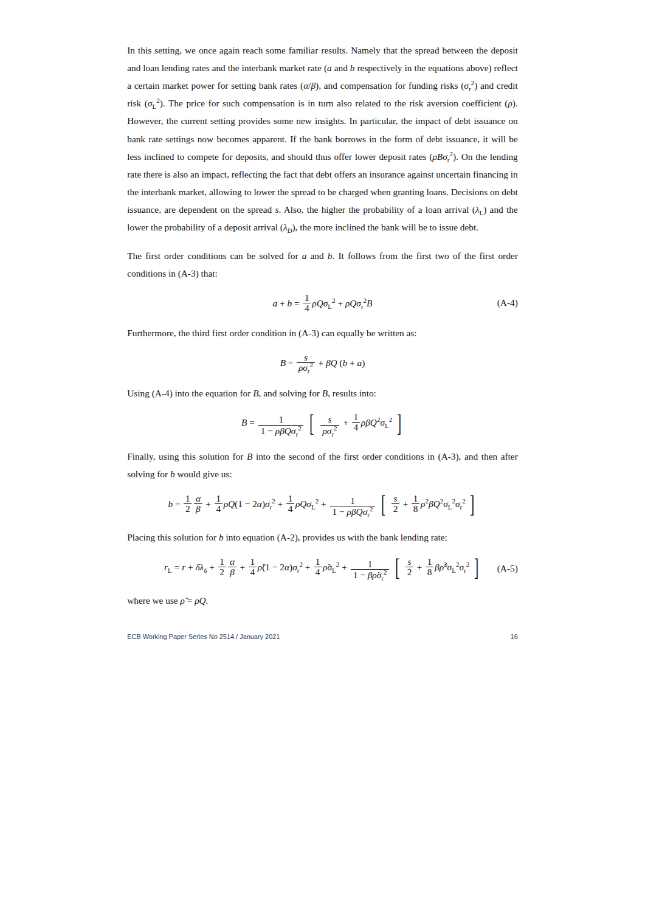In this setting, we once again reach some familiar results. Namely that the spread between the deposit and loan lending rates and the interbank market rate (a and b respectively in the equations above) reflect a certain market power for setting bank rates (α/β), and compensation for funding risks (σr2) and credit risk (σL2). The price for such compensation is in turn also related to the risk aversion coefficient (ρ). However, the current setting provides some new insights. In particular, the impact of debt issuance on bank rate settings now becomes apparent. If the bank borrows in the form of debt issuance, it will be less inclined to compete for deposits, and should thus offer lower deposit rates (ρBσr2). On the lending rate there is also an impact, reflecting the fact that debt offers an insurance against uncertain financing in the interbank market, allowing to lower the spread to be charged when granting loans. Decisions on debt issuance, are dependent on the spread s. Also, the higher the probability of a loan arrival (λL) and the lower the probability of a deposit arrival (λD), the more inclined the bank will be to issue debt.
The first order conditions can be solved for a and b. It follows from the first two of the first order conditions in (A-3) that:
a + b = 14 ρQσL2 + ρQσr2B (A-4)
Furthermore, the third first order condition in (A-3) can equally be written as:
B = sρσr2 + βQ (b + a)
Using (A-4) into the equation for B, and solving for B, results into:
B = 11 − ρβQσr2 [ sρσr2 + 14 ρβQ2σL2 ]
Finally, using this solution for B into the second of the first order conditions in (A-3), and then after solving for b would give us:
b = 12 αβ + 14 ρQ(1 − 2α)σr2 + 14 ρQσL2 + 11 − ρβQσr2 [ s 2 + 18 ρ2βQ2σL2σr2 ]
Placing this solution for b into equation (A-2), provides us with the bank lending rate:
rL = r + δλδ + 12 αβ + 14 ρ̃(1 − 2α)σr2 + 14 ρ̃σL2 + 11 − βρ̃σr2 [ s 2 + 18 βρ̃2σL2σr2 ] (A-5)
where we use ρ̃ = ρQ.
ECB Working Paper Series No 2514 / January 2021 16